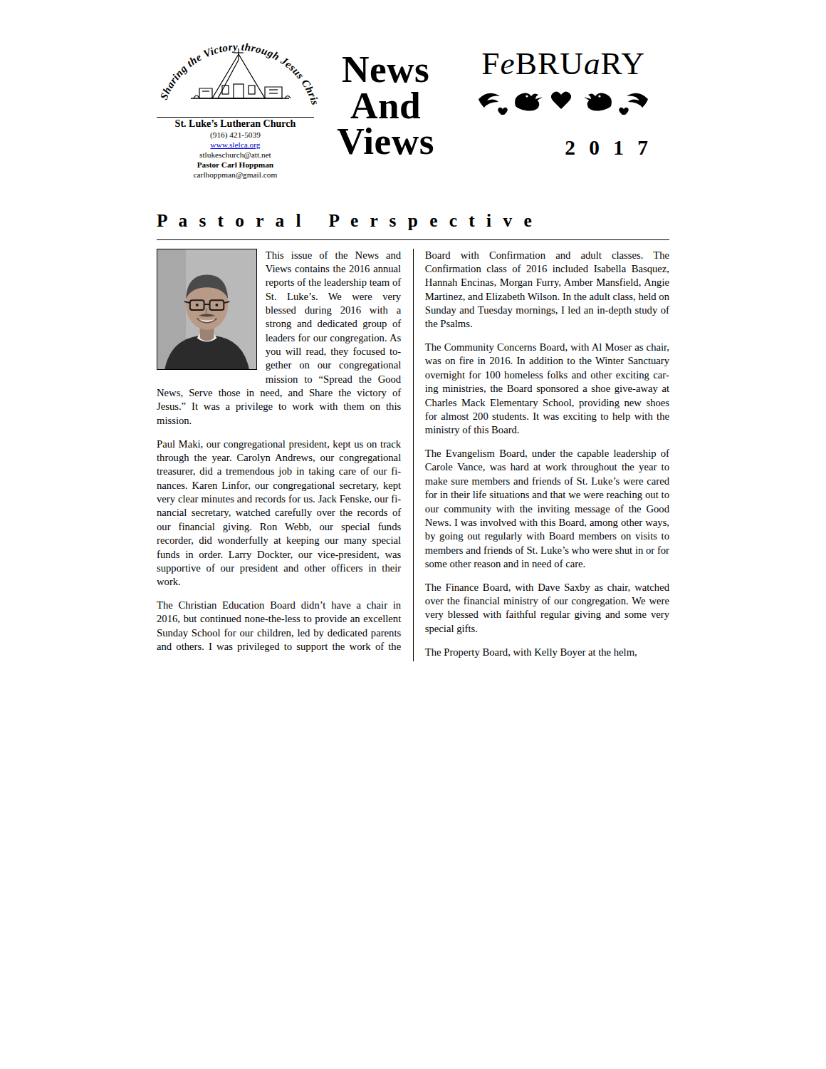Sharing the Victory through Jesus Christ!
St. Luke’s Lutheran Church
(916) 421-5039
www.slelca.org
stlukeschurch@att.net
Pastor Carl Hoppman
carlhoppman@gmail.com
News
And
Views
FeBRU aRY
2 0 1 7
P a s t o r a l P e r s p e c t i v e
This issue of the News and Views contains the 2016 annual reports of the leadership team of St. Luke’s. We were very blessed during 2016 with a strong and dedicated group of leaders for our congregation. As you will read, they focused together on our congregational mission to “Spread the Good News, Serve those in need, and Share the victory of Jesus.” It was a privilege to work with them on this mission.
Paul Maki, our congregational president, kept us on track through the year. Carolyn Andrews, our congregational treasurer, did a tremendous job in taking care of our finances. Karen Linfor, our congregational secretary, kept very clear minutes and records for us. Jack Fenske, our financial secretary, watched carefully over the records of our financial giving. Ron Webb, our special funds recorder, did wonderfully at keeping our many special funds in order. Larry Dockter, our vice-president, was supportive of our president and other officers in their work.
The Christian Education Board didn’t have a chair in 2016, but continued none-the-less to provide an excellent Sunday School for our children, led by dedicated parents and others. I was privileged to support the work of the Board with Confirmation and adult classes. The Confirmation class of 2016 included Isabella Basquez, Hannah Encinas, Morgan Furry, Amber Mansfield, Angie Martinez, and Elizabeth Wilson. In the adult class, held on Sunday and Tuesday mornings, I led an in-depth study of the Psalms.
The Community Concerns Board, with Al Moser as chair, was on fire in 2016. In addition to the Winter Sanctuary overnight for 100 homeless folks and other exciting caring ministries, the Board sponsored a shoe give-away at Charles Mack Elementary School, providing new shoes for almost 200 students. It was exciting to help with the ministry of this Board.
The Evangelism Board, under the capable leadership of Carole Vance, was hard at work throughout the year to make sure members and friends of St. Luke’s were cared for in their life situations and that we were reaching out to our community with the inviting message of the Good News. I was involved with this Board, among other ways, by going out regularly with Board members on visits to members and friends of St. Luke’s who were shut in or for some other reason and in need of care.
The Finance Board, with Dave Saxby as chair, watched over the financial ministry of our congregation. We were very blessed with faithful regular giving and some very special gifts.
The Property Board, with Kelly Boyer at the helm,